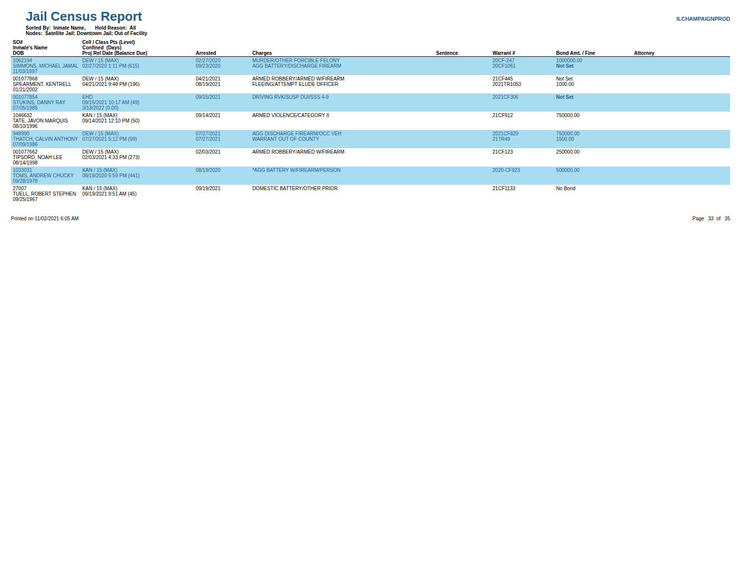ILCHAMPAIGNPROD
Jail Census Report
Sorted By: Inmate Name, Hold Reason: All
Nodes: Satellite Jail; Downtown Jail; Out of Facility
| SO# Inmate's Name DOB | Cell / Class Pts (Level) Confined (Days) Proj Rel Date (Balance Due) | Arrested | Charges | Sentence | Warrant # | Bond Amt. / Fine | Attorney |
| --- | --- | --- | --- | --- | --- | --- | --- |
| 1062194 SIMMONS, MICHAEL JAMAL 11/03/1997 | DEW / 15 (MAX) 02/27/2020 1:11 PM (615) | 02/27/2020 09/23/2020 | MURDER/OTHER FORCIBLE FELONY AGG BATTERY/DISCHARGE FIREARM | | 20CF-247 20CF1061 | 1000000.00 Not Set | |
| 001077868 SPEARMENT, KENTRELL 01/21/2002 | DEW / 15 (MAX) 04/21/2021 9:48 PM (196) | 04/21/2021 08/19/2021 | ARMED ROBBERY/ARMED W/FIREARM FLEEING/ATTEMPT ELUDE OFFICER | | 21CF445 2021TR1053 | Not Set 1000.00 | |
| 001077854 STUKINS, DANNY RAY 07/05/1985 | EHD 09/15/2021 10:17 AM (49) 3/13/2022 (0.00) | 09/15/2021 | DRIVING RVK/SUSP DUI/SSS 4-9 | | 2021CF306 | Not Set | |
| 1046632 TATE, JAVON MARQUIS 08/10/1996 | KAN / 15 (MAX) 09/14/2021 12:10 PM (50) | 09/14/2021 | ARMED VIOLENCE/CATEGORY II | | 21CF912 | 750000.00 | |
| 949990 THATCH, CALVIN ANTHONY 07/09/1986 | DEW / 15 (MAX) 07/27/2021 5:12 PM (99) | 07/27/2021 07/27/2021 | AGG DISCHARGE FIREARM/OCC VEH WARRANT OUT OF COUNTY | | 2021CF829 21TR49 | 750000.00 1500.00 | |
| 001077662 TIPSORD, NOAH LEE 08/14/1998 | DEW / 15 (MAX) 02/03/2021 4:33 PM (273) | 02/03/2021 | ARMED ROBBERY/ARMED W/FIREARM | | 21CF123 | 250000.00 | |
| 1033031 TOMS, ANDREW CHUCKY 09/28/1978 | KAN / 15 (MAX) 08/19/2020 5:59 PM (441) | 08/19/2020 | *AGG BATTERY W/FIREARM/PERSON | | 2020-CF923 | 500000.00 | |
| 27007 TUELL, ROBERT STEPHEN 09/25/1967 | KAN / 15 (MAX) 09/19/2021 9:51 AM (45) | 09/19/2021 | DOMESTIC BATTERY/OTHER PRIOR | | 21CF1133 | No Bond | |
Printed on 11/02/2021 6:05 AM
Page 33 of 35